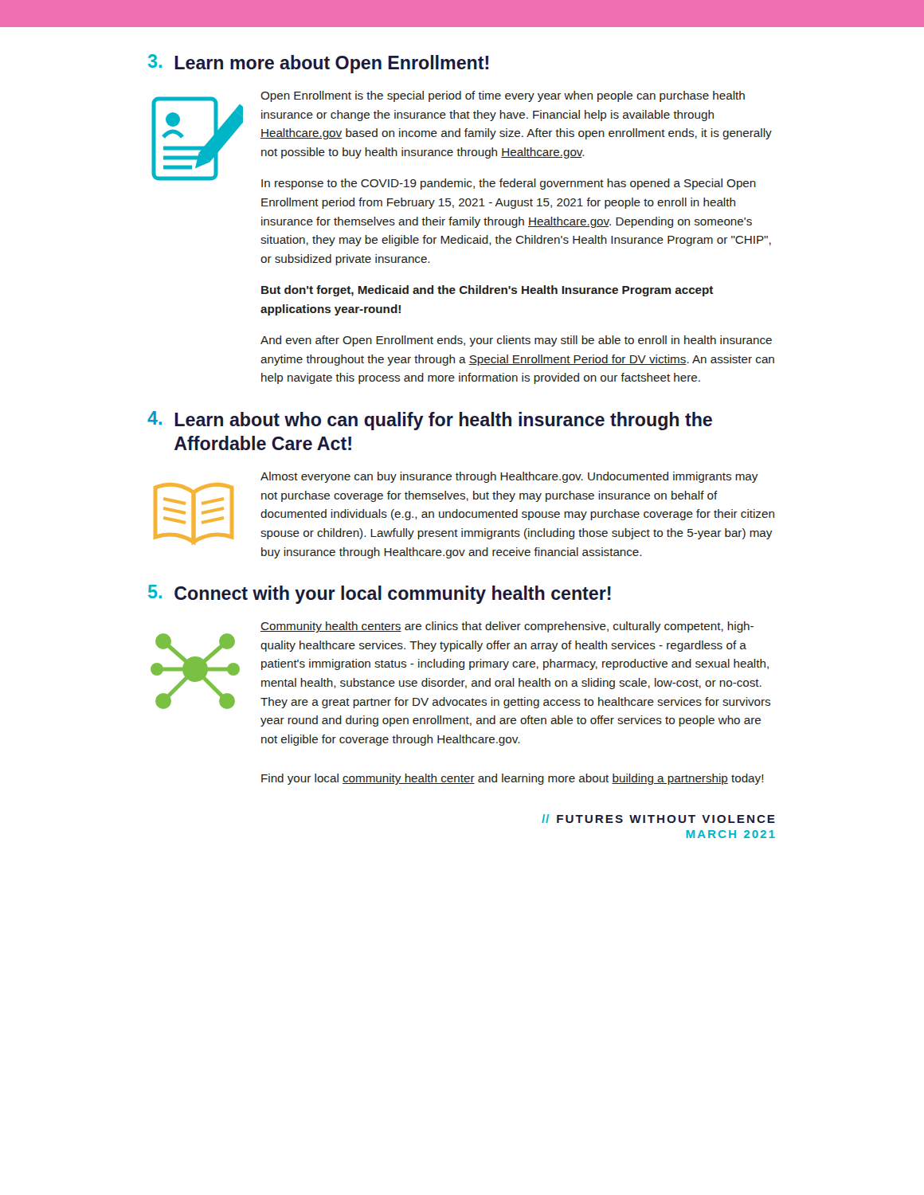3.
Learn more about Open Enrollment!
Open Enrollment is the special period of time every year when people can purchase health insurance or change the insurance that they have. Financial help is available through Healthcare.gov based on income and family size. After this open enrollment ends, it is generally not possible to buy health insurance through Healthcare.gov.
In response to the COVID-19 pandemic, the federal government has opened a Special Open Enrollment period from February 15, 2021 - August 15, 2021 for people to enroll in health insurance for themselves and their family through Healthcare.gov. Depending on someone's situation, they may be eligible for Medicaid, the Children's Health Insurance Program or "CHIP", or subsidized private insurance.
But don't forget, Medicaid and the Children's Health Insurance Program accept applications year-round!
And even after Open Enrollment ends, your clients may still be able to enroll in health insurance anytime throughout the year through a Special Enrollment Period for DV victims. An assister can help navigate this process and more information is provided on our factsheet here.
4.
Learn about who can qualify for health insurance through the Affordable Care Act!
Almost everyone can buy insurance through Healthcare.gov. Undocumented immigrants may not purchase coverage for themselves, but they may purchase insurance on behalf of documented individuals (e.g., an undocumented spouse may purchase coverage for their citizen spouse or children). Lawfully present immigrants (including those subject to the 5-year bar) may buy insurance through Healthcare.gov and receive financial assistance.
5.
Connect with your local community health center!
Community health centers are clinics that deliver comprehensive, culturally competent, high-quality healthcare services. They typically offer an array of health services - regardless of a patient's immigration status - including primary care, pharmacy, reproductive and sexual health, mental health, substance use disorder, and oral health on a sliding scale, low-cost, or no-cost. They are a great partner for DV advocates in getting access to healthcare services for survivors year round and during open enrollment, and are often able to offer services to people who are not eligible for coverage through Healthcare.gov.
Find your local community health center and learning more about building a partnership today!
//FUTURES WITHOUT VIOLENCE MARCH 2021